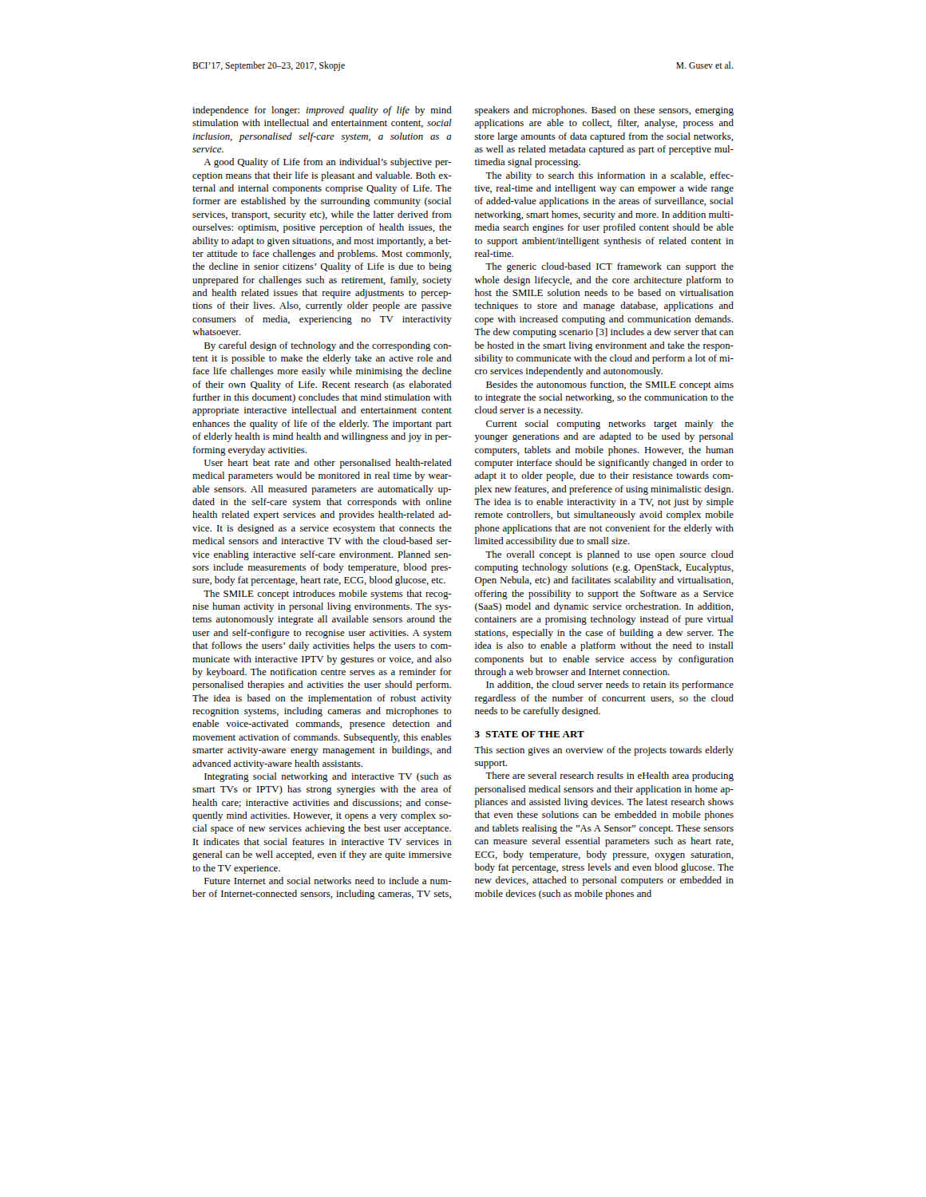BCI’17, September 20–23, 2017, Skopje
M. Gusev et al.
independence for longer: improved quality of life by mind stimulation with intellectual and entertainment content, social inclusion, personalised self-care system, a solution as a service.
A good Quality of Life from an individual’s subjective perception means that their life is pleasant and valuable. Both external and internal components comprise Quality of Life. The former are established by the surrounding community (social services, transport, security etc), while the latter derived from ourselves: optimism, positive perception of health issues, the ability to adapt to given situations, and most importantly, a better attitude to face challenges and problems. Most commonly, the decline in senior citizens’ Quality of Life is due to being unprepared for challenges such as retirement, family, society and health related issues that require adjustments to perceptions of their lives. Also, currently older people are passive consumers of media, experiencing no TV interactivity whatsoever.
By careful design of technology and the corresponding content it is possible to make the elderly take an active role and face life challenges more easily while minimising the decline of their own Quality of Life. Recent research (as elaborated further in this document) concludes that mind stimulation with appropriate interactive intellectual and entertainment content enhances the quality of life of the elderly. The important part of elderly health is mind health and willingness and joy in performing everyday activities.
User heart beat rate and other personalised health-related medical parameters would be monitored in real time by wearable sensors. All measured parameters are automatically updated in the self-care system that corresponds with online health related expert services and provides health-related advice. It is designed as a service ecosystem that connects the medical sensors and interactive TV with the cloud-based service enabling interactive self-care environment. Planned sensors include measurements of body temperature, blood pressure, body fat percentage, heart rate, ECG, blood glucose, etc.
The SMILE concept introduces mobile systems that recognise human activity in personal living environments. The systems autonomously integrate all available sensors around the user and self-configure to recognise user activities. A system that follows the users’ daily activities helps the users to communicate with interactive IPTV by gestures or voice, and also by keyboard. The notification centre serves as a reminder for personalised therapies and activities the user should perform. The idea is based on the implementation of robust activity recognition systems, including cameras and microphones to enable voice-activated commands, presence detection and movement activation of commands. Subsequently, this enables smarter activity-aware energy management in buildings, and advanced activity-aware health assistants.
Integrating social networking and interactive TV (such as smart TVs or IPTV) has strong synergies with the area of health care; interactive activities and discussions; and consequently mind activities. However, it opens a very complex social space of new services achieving the best user acceptance. It indicates that social features in interactive TV services in general can be well accepted, even if they are quite immersive to the TV experience.
Future Internet and social networks need to include a number of Internet-connected sensors, including cameras, TV sets, speakers and microphones. Based on these sensors, emerging applications are able to collect, filter, analyse, process and store large amounts of data captured from the social networks, as well as related metadata captured as part of perceptive multimedia signal processing.
The ability to search this information in a scalable, effective, real-time and intelligent way can empower a wide range of added-value applications in the areas of surveillance, social networking, smart homes, security and more. In addition multimedia search engines for user profiled content should be able to support ambient/intelligent synthesis of related content in real-time.
The generic cloud-based ICT framework can support the whole design lifecycle, and the core architecture platform to host the SMILE solution needs to be based on virtualisation techniques to store and manage database, applications and cope with increased computing and communication demands. The dew computing scenario [3] includes a dew server that can be hosted in the smart living environment and take the responsibility to communicate with the cloud and perform a lot of micro services independently and autonomously.
Besides the autonomous function, the SMILE concept aims to integrate the social networking, so the communication to the cloud server is a necessity.
Current social computing networks target mainly the younger generations and are adapted to be used by personal computers, tablets and mobile phones. However, the human computer interface should be significantly changed in order to adapt it to older people, due to their resistance towards complex new features, and preference of using minimalistic design. The idea is to enable interactivity in a TV, not just by simple remote controllers, but simultaneously avoid complex mobile phone applications that are not convenient for the elderly with limited accessibility due to small size.
The overall concept is planned to use open source cloud computing technology solutions (e.g. OpenStack, Eucalyptus, Open Nebula, etc) and facilitates scalability and virtualisation, offering the possibility to support the Software as a Service (SaaS) model and dynamic service orchestration. In addition, containers are a promising technology instead of pure virtual stations, especially in the case of building a dew server. The idea is also to enable a platform without the need to install components but to enable service access by configuration through a web browser and Internet connection.
In addition, the cloud server needs to retain its performance regardless of the number of concurrent users, so the cloud needs to be carefully designed.
3 STATE OF THE ART
This section gives an overview of the projects towards elderly support.
There are several research results in eHealth area producing personalised medical sensors and their application in home appliances and assisted living devices. The latest research shows that even these solutions can be embedded in mobile phones and tablets realising the ”As A Sensor” concept. These sensors can measure several essential parameters such as heart rate, ECG, body temperature, body pressure, oxygen saturation, body fat percentage, stress levels and even blood glucose. The new devices, attached to personal computers or embedded in mobile devices (such as mobile phones and